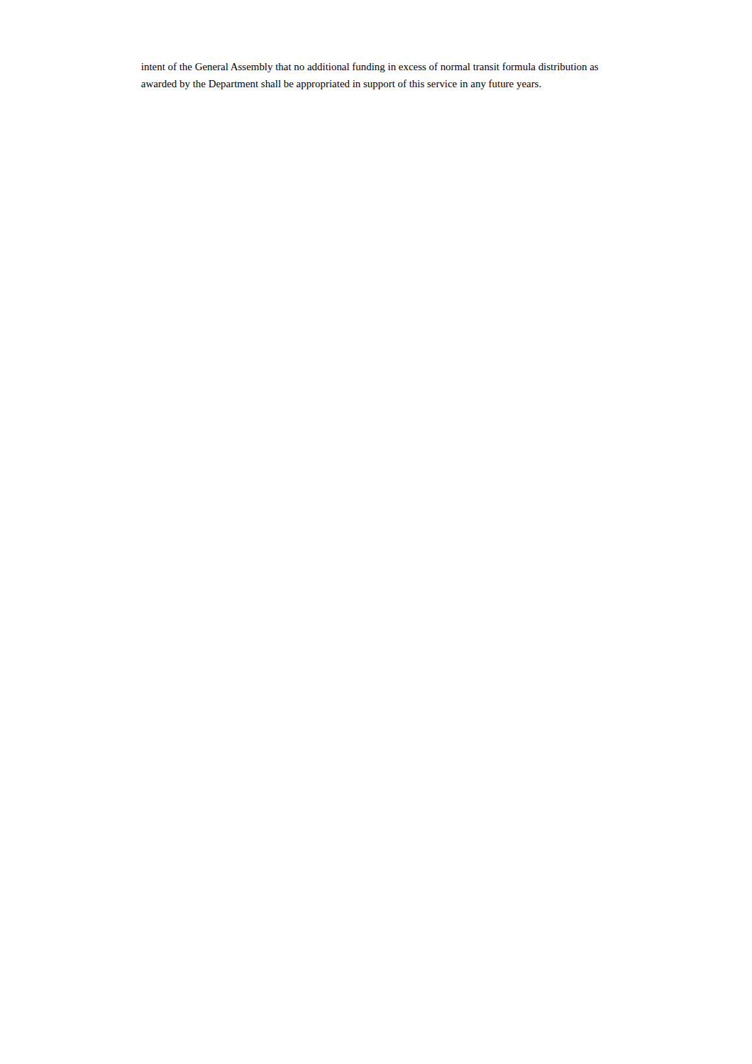intent of the General Assembly that no additional funding in excess of normal transit formula distribution as awarded by the Department shall be appropriated in support of this service in any future years.